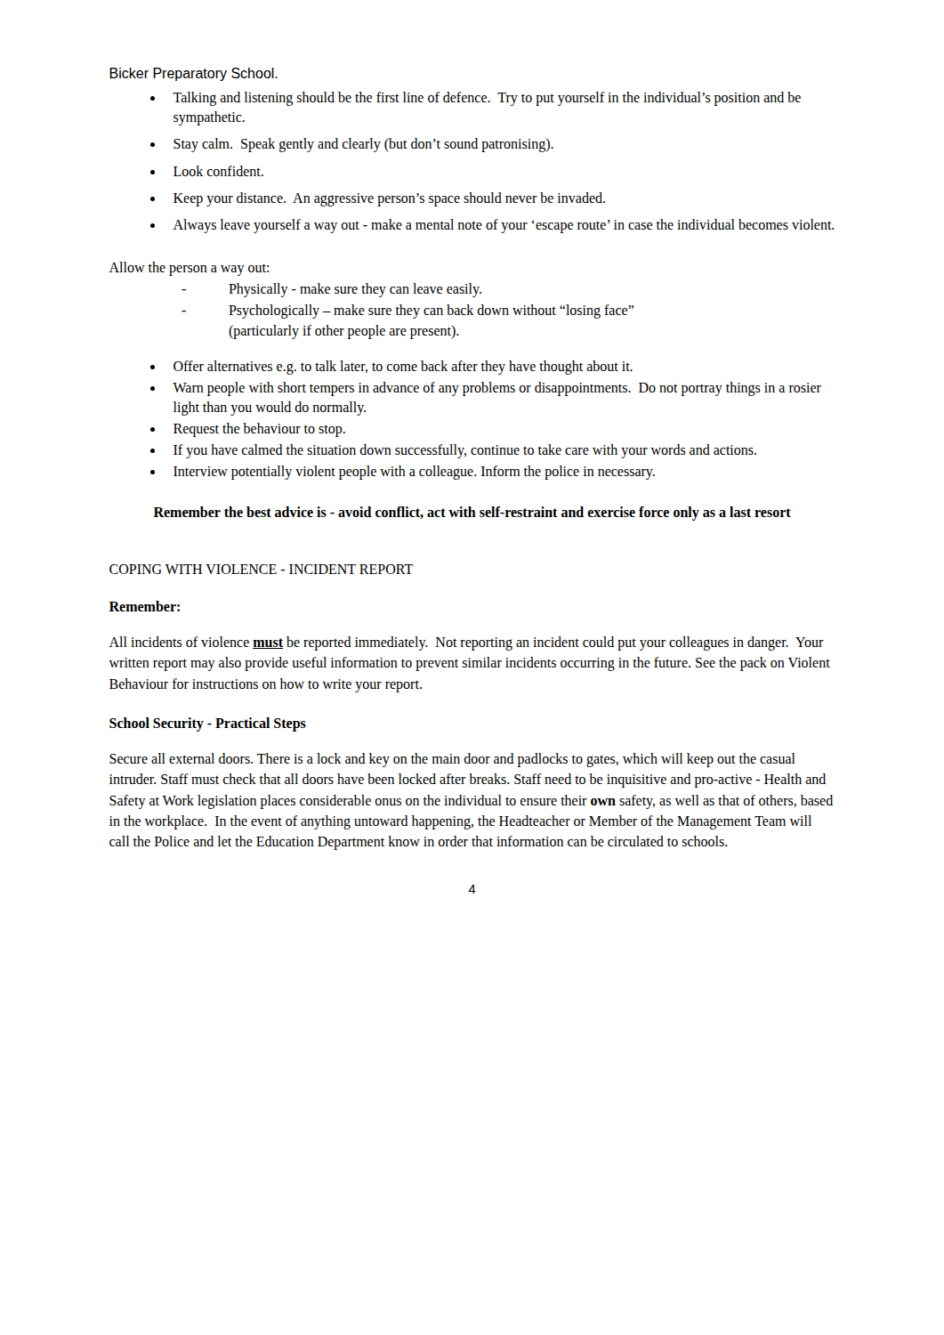Bicker Preparatory School.
Talking and listening should be the first line of defence. Try to put yourself in the individual’s position and be sympathetic.
Stay calm. Speak gently and clearly (but don’t sound patronising).
Look confident.
Keep your distance. An aggressive person’s space should never be invaded.
Always leave yourself a way out - make a mental note of your ‘escape route’ in case the individual becomes violent.
Allow the person a way out:
-Physically - make sure they can leave easily.
-Psychologically – make sure they can back down without “losing face”
(particularly if other people are present).
Offer alternatives e.g. to talk later, to come back after they have thought about it.
Warn people with short tempers in advance of any problems or disappointments. Do not portray things in a rosier light than you would do normally.
Request the behaviour to stop.
If you have calmed the situation down successfully, continue to take care with your words and actions.
Interview potentially violent people with a colleague. Inform the police in necessary.
Remember the best advice is - avoid conflict, act with self-restraint and exercise force only as a last resort
COPING WITH VIOLENCE - INCIDENT REPORT
Remember:
All incidents of violence must be reported immediately. Not reporting an incident could put your colleagues in danger. Your written report may also provide useful information to prevent similar incidents occurring in the future. See the pack on Violent Behaviour for instructions on how to write your report.
School Security - Practical Steps
Secure all external doors. There is a lock and key on the main door and padlocks to gates, which will keep out the casual intruder. Staff must check that all doors have been locked after breaks. Staff need to be inquisitive and pro-active - Health and Safety at Work legislation places considerable onus on the individual to ensure their own safety, as well as that of others, based in the workplace. In the event of anything untoward happening, the Headteacher or Member of the Management Team will call the Police and let the Education Department know in order that information can be circulated to schools.
4